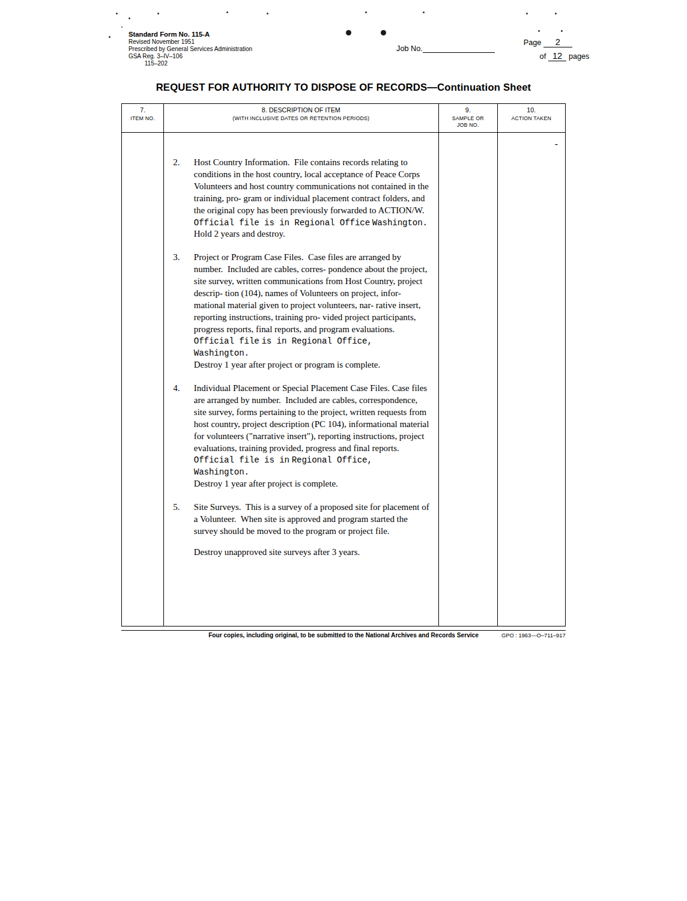Standard Form No. 115-A
Revised November 1951
Prescribed by General Services Administration
GSA Reg. 3–IV–106
115–202
Job No.
Page 2
of 12 pages
REQUEST FOR AUTHORITY TO DISPOSE OF RECORDS—Continuation Sheet
| 7. ITEM NO. | 8. DESCRIPTION OF ITEM (WITH INCLUSIVE DATES OR RETENTION PERIODS) | 9. SAMPLE OR JOB NO. | 10. ACTION TAKEN |
| --- | --- | --- | --- |
| | 2. Host Country Information. File contains records relating to conditions in the host country, local acceptance of Peace Corps Volunteers and host country communications not contained in the training, pro- gram or individual placement contract folders, and the original copy has been previously forwarded to ACTION/W. Official file is in Regional Office Washington. Hold 2 years and destroy. 3. Project or Program Case Files. Case files are arranged by number. Included are cables, corres- pondence about the project, site survey, written communications from Host Country, project descrip- tion (104), names of Volunteers on project, infor- mational material given to project volunteers, nar- rative insert, reporting instructions, training pro- vided project participants, progress reports, final reports, and program evaluations. Official file is in Regional Office, Washington. Destroy 1 year after project or program is complete. 4. Individual Placement or Special Placement Case Files. Case files are arranged by number. Included are cables, correspondence, site survey, forms pertaining to the project, written requests from host country, project description (PC 104), informational material for volunteers ("narrative insert"), reporting instructions, project evaluations, training provided, progress and final reports. Official file is in Regional Office, Washington. Destroy 1 year after project is complete. 5. Site Surveys. This is a survey of a proposed site for placement of a Volunteer. When site is approved and program started the survey should be moved to the program or project file. Destroy unapproved site surveys after 3 years. | | - |
Four copies, including original, to be submitted to the National Archives and Records Service
GPO : 1963—O–711–917